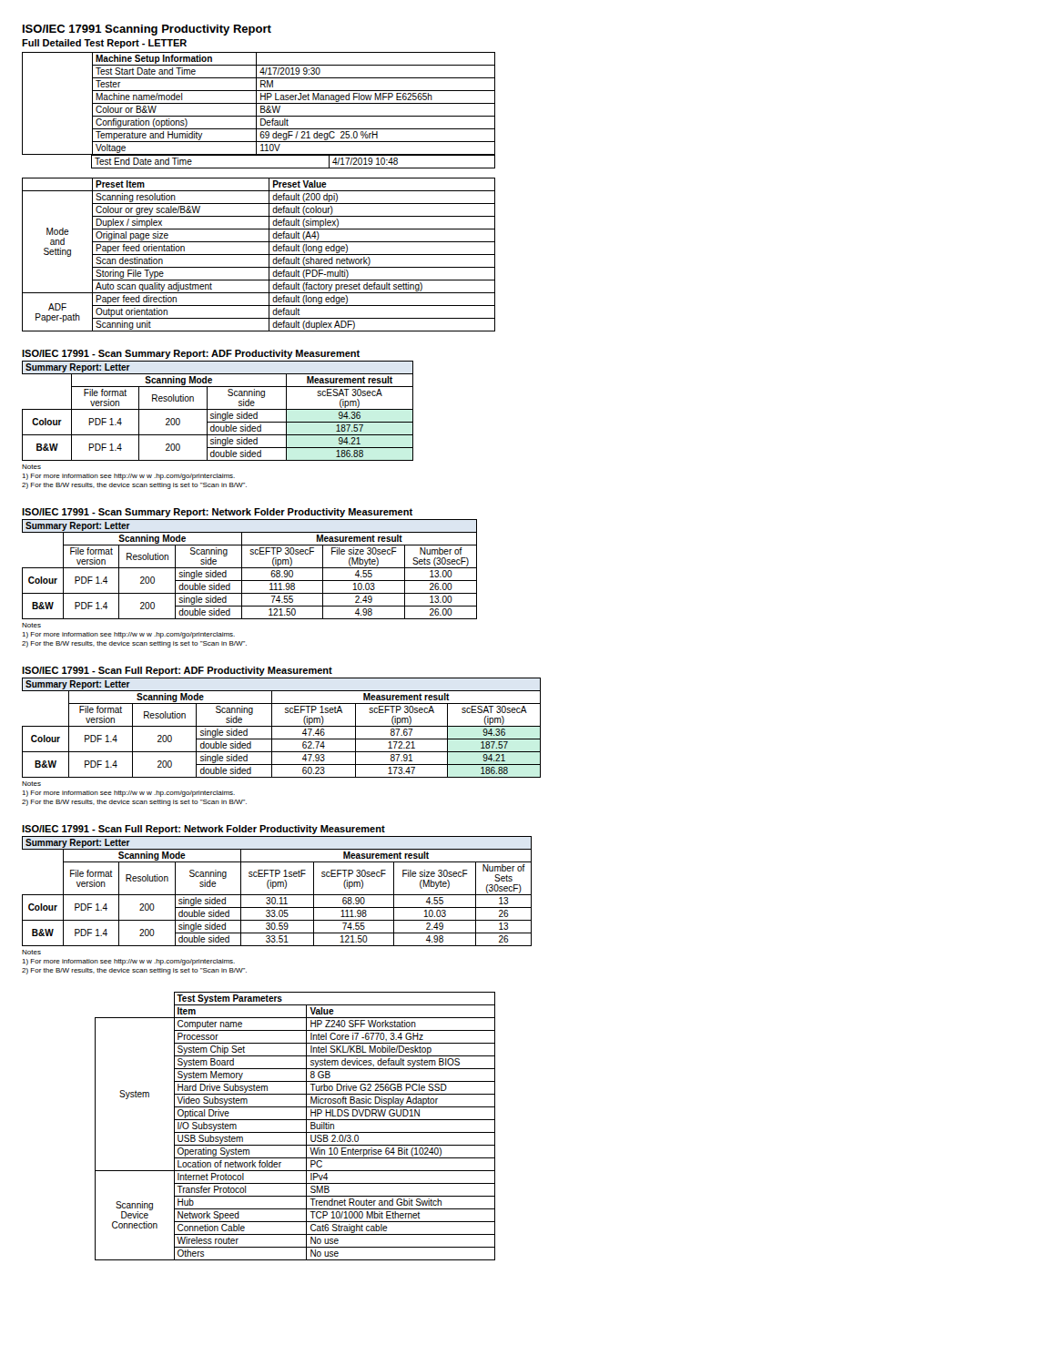ISO/IEC 17991 Scanning Productivity Report
Full Detailed Test Report - LETTER
| | Machine Setup Information | |
| Test Start Date and Time | 4/17/2019 9:30 |
| Tester | RM |
| Machine name/model | HP LaserJet Managed Flow MFP E62565h |
| Colour or B&W | B&W |
| Configuration (options) | Default |
| Temperature and Humidity | 69 degF / 21 degC 25.0 %rH |
| Voltage | 110V |
| | Test End Date and Time | 4/17/2019 10:48 |
| | Preset Item | Preset Value |
| Mode and Setting | Scanning resolution | default (200 dpi) |
| Colour or grey scale/B&W | default (colour) |
| Duplex / simplex | default (simplex) |
| Original page size | default (A4) |
| Paper feed orientation | default (long edge) |
| Scan destination | default (shared network) |
| Storing File Type | default (PDF-multi) |
| Auto scan quality adjustment | default (factory preset default setting) |
| ADF Paper-path | Paper feed direction | default (long edge) |
| Output orientation | default |
| Scanning unit | default (duplex ADF) |
ISO/IEC 17991 - Scan Summary Report: ADF Productivity Measurement
| Summary Report: Letter |
| | Scanning Mode | Measurement result |
| File format version | Resolution | Scanning side | scESAT 30secA (ipm) |
| Colour | PDF 1.4 | 200 | single sided | 94.36 |
| double sided | 187.57 |
| B&W | PDF 1.4 | 200 | single sided | 94.21 |
| double sided | 186.88 |
Notes
1) For more information see http://w w w .hp.com/go/printerclaims.
2) For the B/W results, the device scan setting is set to "Scan in B/W".
ISO/IEC 17991 - Scan Summary Report: Network Folder Productivity Measurement
| Summary Report: Letter |
| | Scanning Mode | Measurement result |
| File format version | Resolution | Scanning side | scEFTP 30secF (ipm) | File size 30secF (Mbyte) | Number of Sets (30secF) |
| Colour | PDF 1.4 | 200 | single sided | 68.90 | 4.55 | 13.00 |
| double sided | 111.98 | 10.03 | 26.00 |
| B&W | PDF 1.4 | 200 | single sided | 74.55 | 2.49 | 13.00 |
| double sided | 121.50 | 4.98 | 26.00 |
Notes
1) For more information see http://w w w .hp.com/go/printerclaims.
2) For the B/W results, the device scan setting is set to "Scan in B/W".
ISO/IEC 17991 - Scan Full Report: ADF Productivity Measurement
| Summary Report: Letter |
| | Scanning Mode | Measurement result |
| File format version | Resolution | Scanning side | scEFTP 1setA (ipm) | scEFTP 30secA (ipm) | scESAT 30secA (ipm) |
| Colour | PDF 1.4 | 200 | single sided | 47.46 | 87.67 | 94.36 |
| double sided | 62.74 | 172.21 | 187.57 |
| B&W | PDF 1.4 | 200 | single sided | 47.93 | 87.91 | 94.21 |
| double sided | 60.23 | 173.47 | 186.88 |
Notes
1) For more information see http://w w w .hp.com/go/printerclaims.
2) For the B/W results, the device scan setting is set to "Scan in B/W".
ISO/IEC 17991 - Scan Full Report: Network Folder Productivity Measurement
| Summary Report: Letter |
| | Scanning Mode | Measurement result |
| File format version | Resolution | Scanning side | scEFTP 1setF (ipm) | scEFTP 30secF (ipm) | File size 30secF (Mbyte) | Number of Sets (30secF) |
| Colour | PDF 1.4 | 200 | single sided | 30.11 | 68.90 | 4.55 | 13 |
| double sided | 33.05 | 111.98 | 10.03 | 26 |
| B&W | PDF 1.4 | 200 | single sided | 30.59 | 74.55 | 2.49 | 13 |
| double sided | 33.51 | 121.50 | 4.98 | 26 |
Notes
1) For more information see http://w w w .hp.com/go/printerclaims.
2) For the B/W results, the device scan setting is set to "Scan in B/W".
| | Test System Parameters |
| | Item | Value |
| System | Computer name | HP Z240 SFF Workstation |
| Processor | Intel Core i7 -6770, 3.4 GHz |
| System Chip Set | Intel SKL/KBL Mobile/Desktop |
| System Board | system devices, default system BIOS |
| System Memory | 8 GB |
| Hard Drive Subsystem | Turbo Drive G2 256GB PCIe SSD |
| Video Subsystem | Microsoft Basic Display Adaptor |
| Optical Drive | HP HLDS DVDRW GUD1N |
| I/O Subsystem | Builtin |
| USB Subsystem | USB 2.0/3.0 |
| Operating System | Win 10 Enterprise 64 Bit (10240) |
| Location of network folder | PC |
| Scanning Device Connection | Internet Protocol | IPv4 |
| Transfer Protocol | SMB |
| Hub | Trendnet Router and Gbit Switch |
| Network Speed | TCP 10/1000 Mbit Ethernet |
| Connetion Cable | Cat6 Straight cable |
| Wireless router | No use |
| Others | No use |